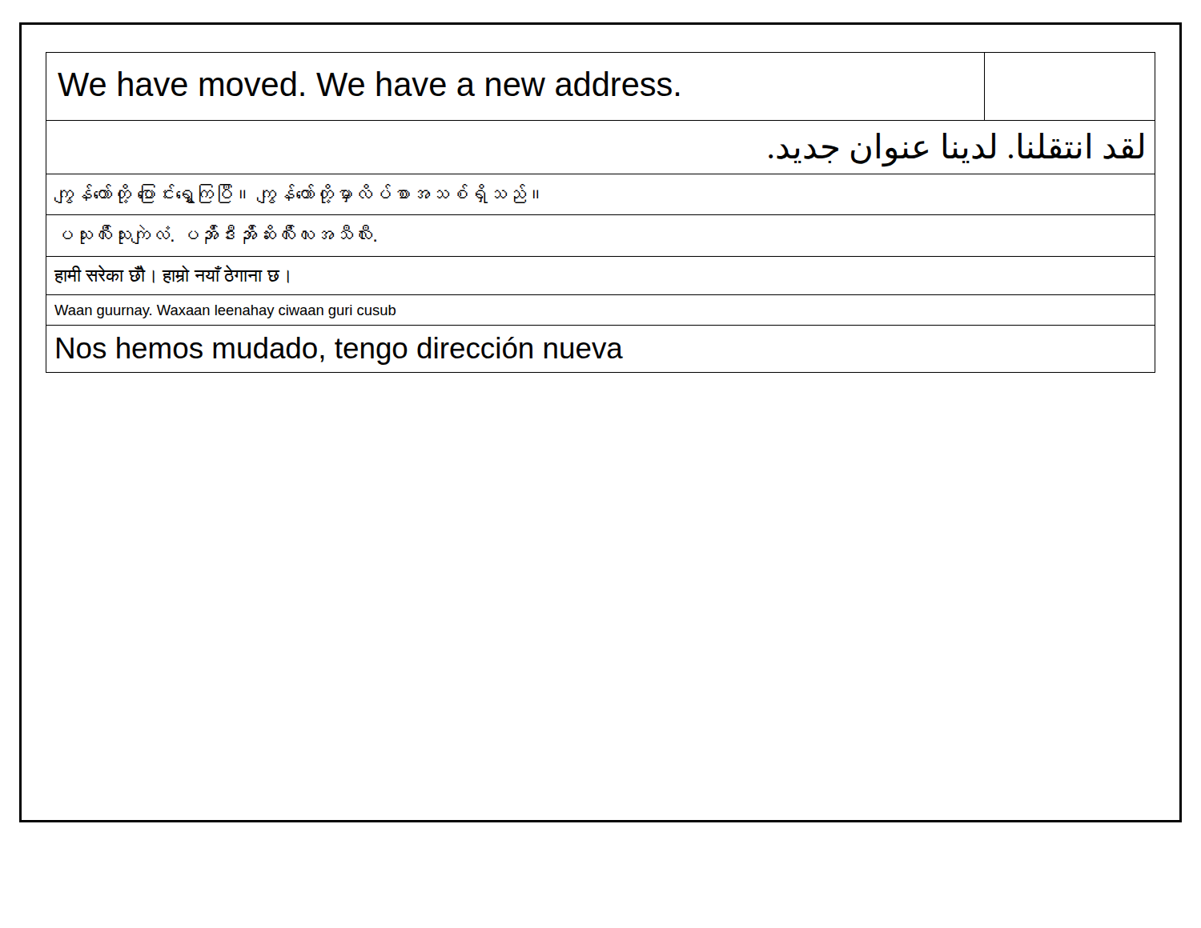| We have moved. We have a new address. | |
| لقد انتقلنا. لدينا عنوان جديد. |
| ကျွန်တော်တို့ ပြောင်းရွှေ့ကြပြီ။ ကျွန်တော်တို့မှာလိပ်စာအသစ်ရှိသည်။ |
| ပသုးလီၢ်သုးကျဲလံ. ပအိၣ်ဒီးအိၣ်ဆိးလီၢ်လၢအသီလီၤ. |
| हामी सरेका छौँ। हाम्रो नयाँ ठेगाना छ। |
| Waan guurnay. Waxaan leenahay ciwaan guri cusub |
| Nos hemos mudado, tengo dirección nueva |